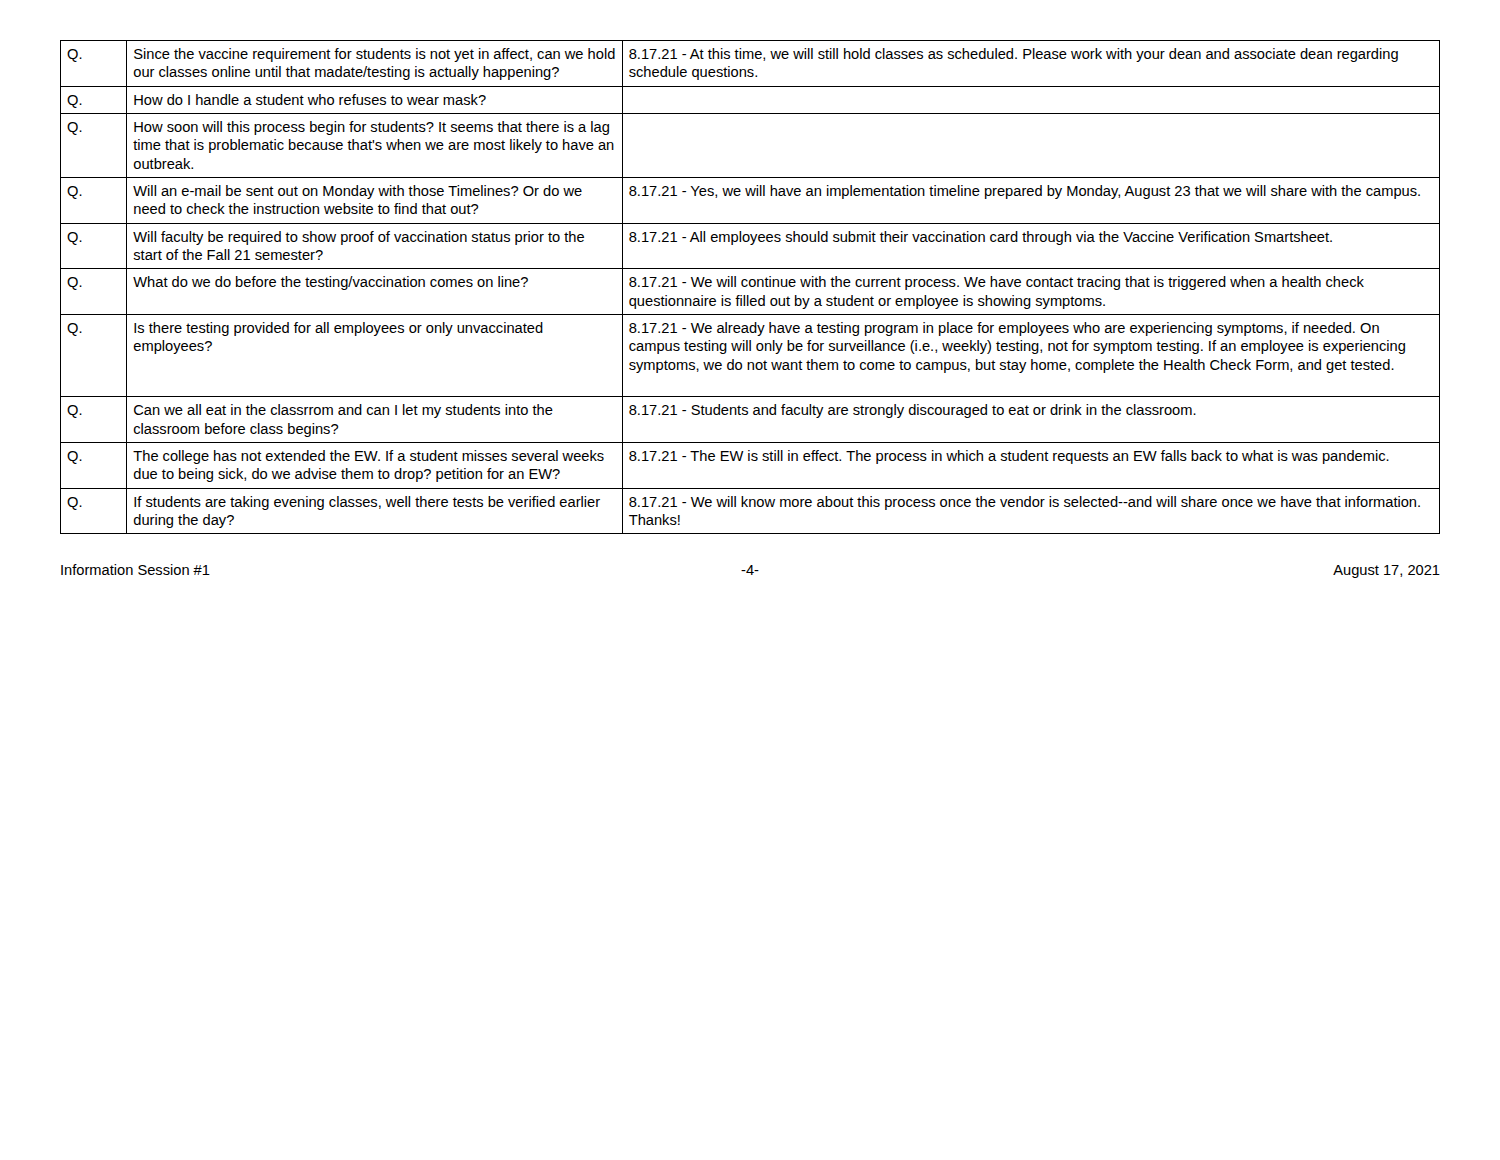| Q. | Since the vaccine requirement for students is not yet in affect, can we hold our classes online until that madate/testing is actually happening? | 8.17.21 - At this time, we will still hold classes as scheduled. Please work with your dean and associate dean regarding schedule questions. |
| Q. | How do I handle a student who refuses to wear mask? | |
| Q. | How soon will this process begin for students? It seems that there is a lag time that is problematic because that's when we are most likely to have an outbreak. | |
| Q. | Will an e-mail be sent out on Monday with those Timelines? Or do we need to check the instruction website to find that out? | 8.17.21 - Yes, we will have an implementation timeline prepared by Monday, August 23 that we will share with the campus. |
| Q. | Will faculty be required to show proof of vaccination status prior to the start of the Fall 21 semester? | 8.17.21 - All employees should submit their vaccination card through via the Vaccine Verification Smartsheet. |
| Q. | What do we do before the testing/vaccination comes on line? | 8.17.21 - We will continue with the current process. We have contact tracing that is triggered when a health check questionnaire is filled out by a student or employee is showing symptoms. |
| Q. | Is there testing provided for all employees or only unvaccinated employees? | 8.17.21 - We already have a testing program in place for employees who are experiencing symptoms, if needed. On campus testing will only be for surveillance (i.e., weekly) testing, not for symptom testing. If an employee is experiencing symptoms, we do not want them to come to campus, but stay home, complete the Health Check Form, and get tested. |
| Q. | Can we all eat in the classrrom and can I let my students into the classroom before class begins? | 8.17.21 - Students and faculty are strongly discouraged to eat or drink in the classroom. |
| Q. | The college has not extended the EW. If a student misses several weeks due to being sick, do we advise them to drop? petition for an EW? | 8.17.21 - The EW is still in effect. The process in which a student requests an EW falls back to what is was pandemic. |
| Q. | If students are taking evening classes, well there tests be verified earlier during the day? | 8.17.21 - We will know more about this process once the vendor is selected--and will share once we have that information. Thanks! |
Information Session #1
-4-
August 17, 2021